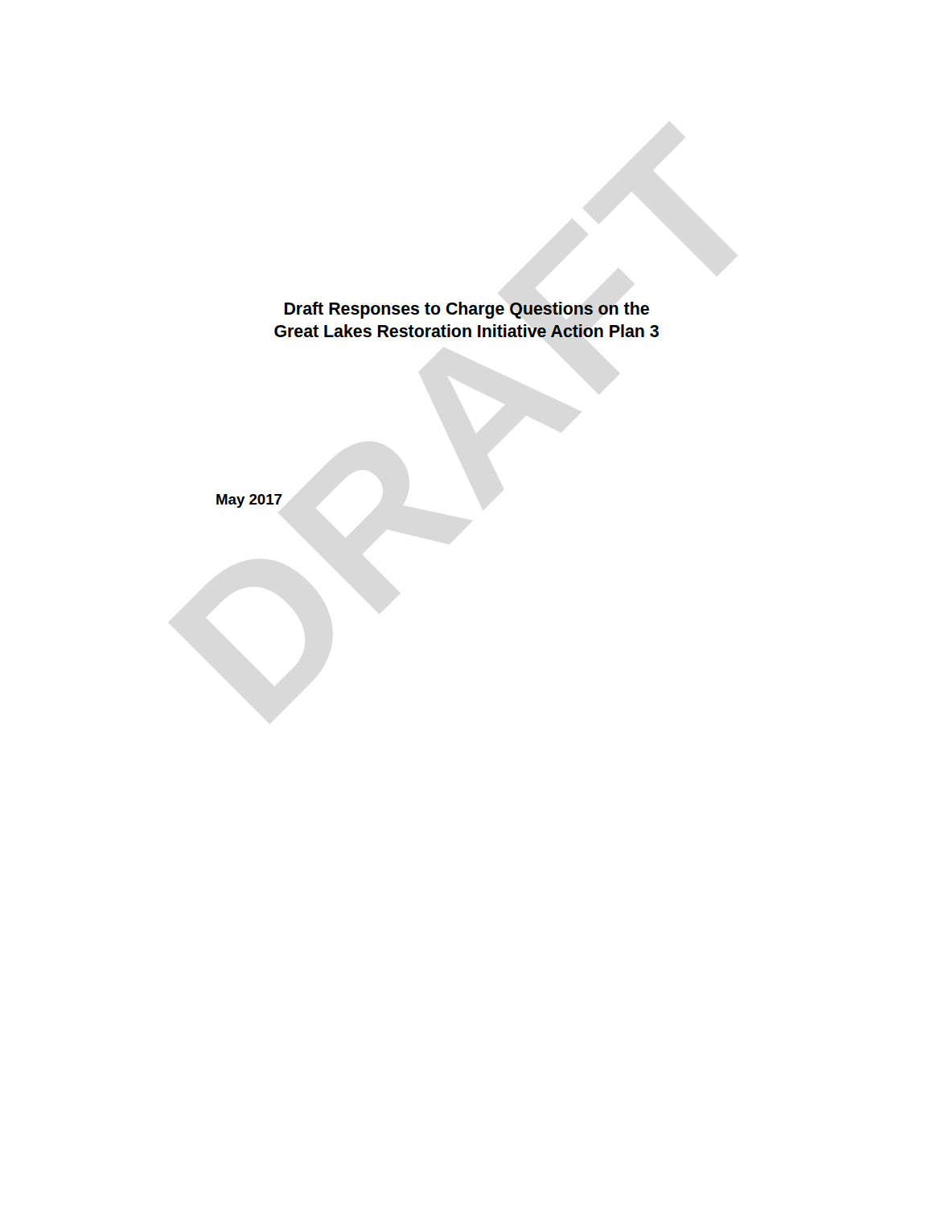DRAFT
Draft Responses to Charge Questions on the
Great Lakes Restoration Initiative Action Plan 3
May 2017